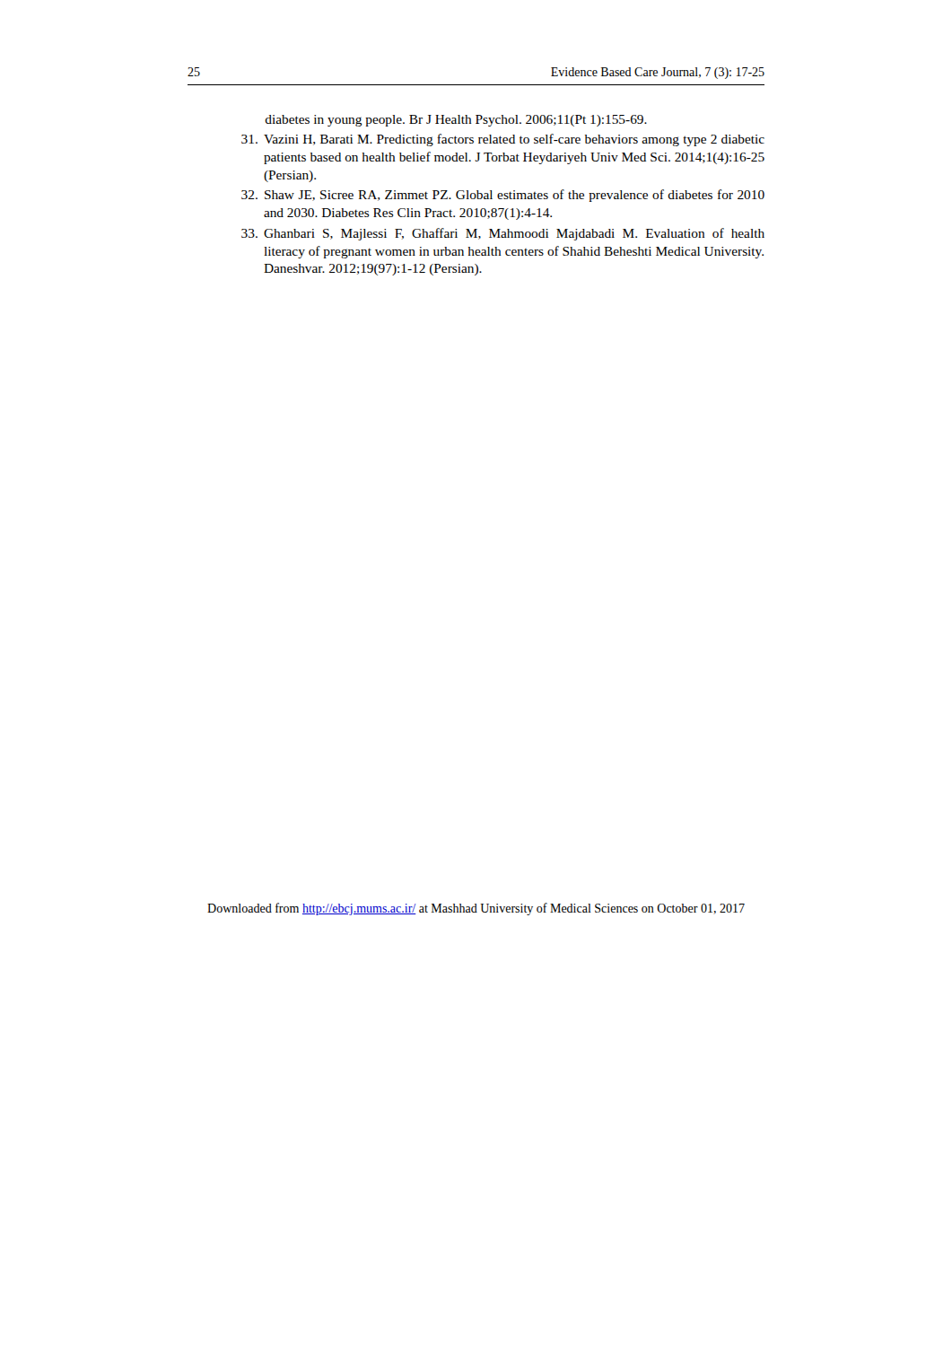25 Evidence Based Care Journal, 7 (3): 17-25
diabetes in young people. Br J Health Psychol. 2006;11(Pt 1):155-69.
Vazini H, Barati M. Predicting factors related to self-care behaviors among type 2 diabetic patients based on health belief model. J Torbat Heydariyeh Univ Med Sci. 2014;1(4):16-25 (Persian).
Shaw JE, Sicree RA, Zimmet PZ. Global estimates of the prevalence of diabetes for 2010 and 2030. Diabetes Res Clin Pract. 2010;87(1):4-14.
Ghanbari S, Majlessi F, Ghaffari M, Mahmoodi Majdabadi M. Evaluation of health literacy of pregnant women in urban health centers of Shahid Beheshti Medical University. Daneshvar. 2012;19(97):1-12 (Persian).
Downloaded from http://ebcj.mums.ac.ir/ at Mashhad University of Medical Sciences on October 01, 2017